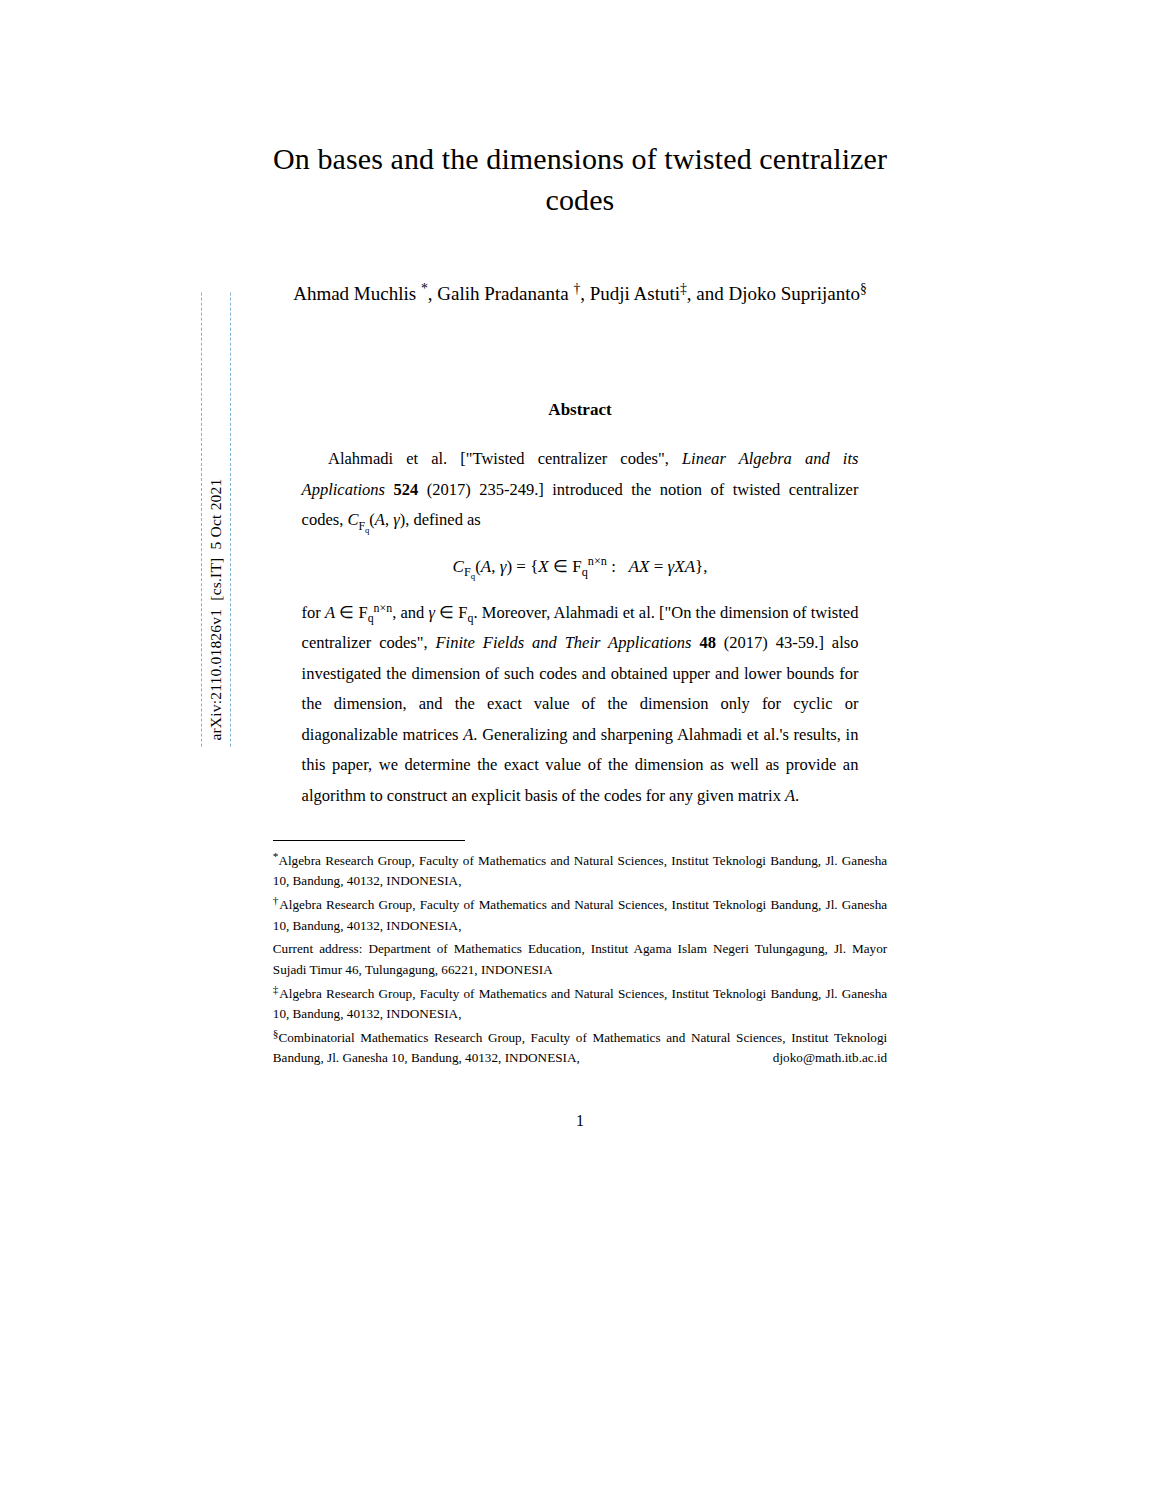arXiv:2110.01826v1 [cs.IT] 5 Oct 2021
On bases and the dimensions of twisted centralizer
codes
Ahmad Muchlis *, Galih Pradananta †, Pudji Astuti‡, and Djoko Suprijanto§
Abstract
Alahmadi et al. ["Twisted centralizer codes", Linear Algebra and its Applications 524 (2017) 235-249.] introduced the notion of twisted centralizer codes, CFq(A, γ), defined as
CFq(A, γ) = {X ∈ Fqn×n : AX = γXA},
for A ∈ Fqn×n, and γ ∈ Fq. Moreover, Alahmadi et al. ["On the dimension of twisted centralizer codes", Finite Fields and Their Applications 48 (2017) 43-59.] also investigated the dimension of such codes and obtained upper and lower bounds for the dimension, and the exact value of the dimension only for cyclic or diagonalizable matrices A. Generalizing and sharpening Alahmadi et al.'s results, in this paper, we determine the exact value of the dimension as well as provide an algorithm to construct an explicit basis of the codes for any given matrix A.
*Algebra Research Group, Faculty of Mathematics and Natural Sciences, Institut Teknologi Bandung, Jl. Ganesha 10, Bandung, 40132, INDONESIA,
†Algebra Research Group, Faculty of Mathematics and Natural Sciences, Institut Teknologi Bandung, Jl. Ganesha 10, Bandung, 40132, INDONESIA,
Current address: Department of Mathematics Education, Institut Agama Islam Negeri Tulungagung, Jl. Mayor Sujadi Timur 46, Tulungagung, 66221, INDONESIA
‡Algebra Research Group, Faculty of Mathematics and Natural Sciences, Institut Teknologi Bandung, Jl. Ganesha 10, Bandung, 40132, INDONESIA,
§Combinatorial Mathematics Research Group, Faculty of Mathematics and Natural Sciences, Institut Teknologi Bandung, Jl. Ganesha 10, Bandung, 40132, INDONESIA, djoko@math.itb.ac.id
1